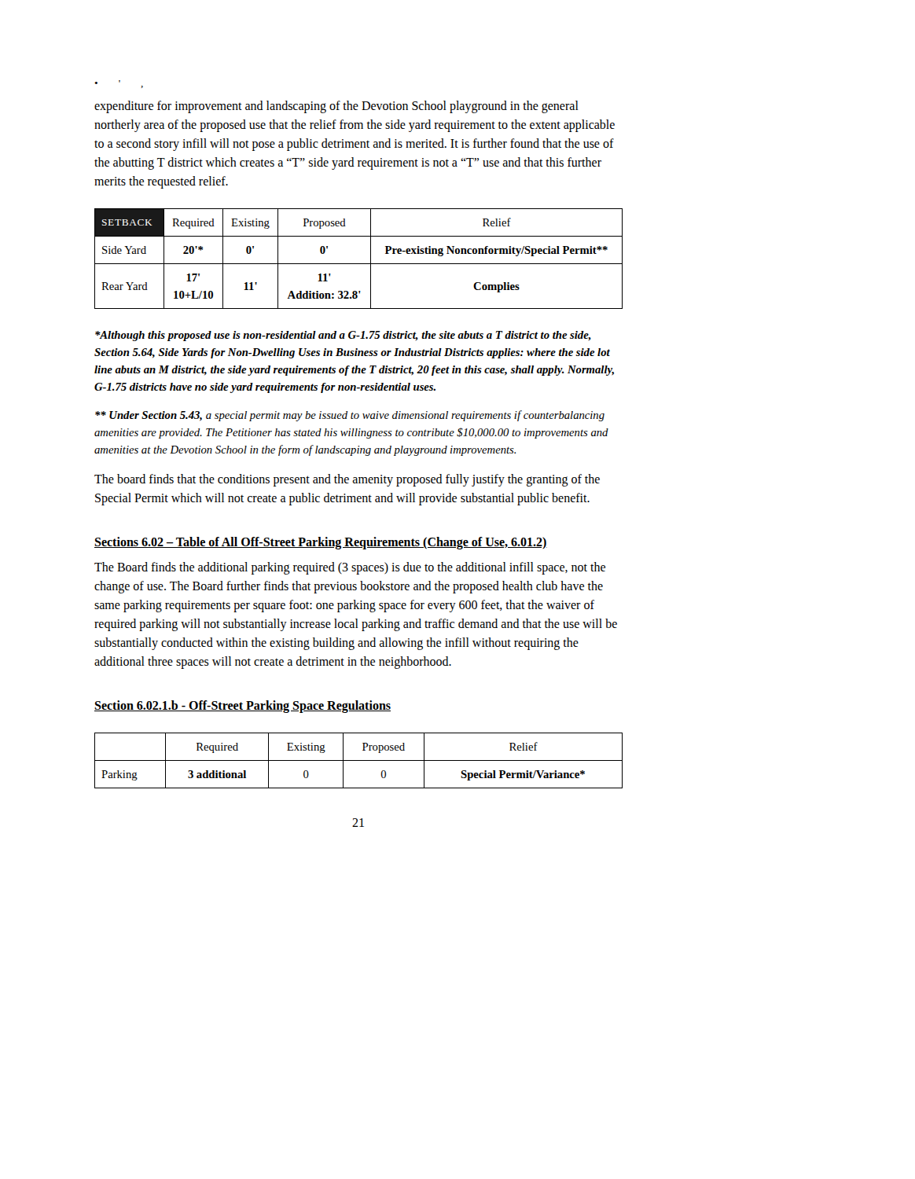• ' ,
expenditure for improvement and landscaping of the Devotion School playground in the general northerly area of the proposed use that the relief from the side yard requirement to the extent applicable to a second story infill will not pose a public detriment and is merited. It is further found that the use of the abutting T district which creates a “T” side yard requirement is not a “T” use and that this further merits the requested relief.
| SETBACK | Required | Existing | Proposed | Relief |
| --- | --- | --- | --- | --- |
| Side Yard | 20'* | 0' | 0' | Pre-existing Nonconformity/Special Permit** |
| Rear Yard | 17' 10+L/10 | 11' | 11' Addition: 32.8' | Complies |
*Although this proposed use is non-residential and a G-1.75 district, the site abuts a T district to the side, Section 5.64, Side Yards for Non-Dwelling Uses in Business or Industrial Districts applies: where the side lot line abuts an M district, the side yard requirements of the T district, 20 feet in this case, shall apply. Normally, G-1.75 districts have no side yard requirements for non-residential uses.
** Under Section 5.43, a special permit may be issued to waive dimensional requirements if counterbalancing amenities are provided. The Petitioner has stated his willingness to contribute $10,000.00 to improvements and amenities at the Devotion School in the form of landscaping and playground improvements.
The board finds that the conditions present and the amenity proposed fully justify the granting of the Special Permit which will not create a public detriment and will provide substantial public benefit.
Sections 6.02 – Table of All Off-Street Parking Requirements (Change of Use, 6.01.2)
The Board finds the additional parking required (3 spaces) is due to the additional infill space, not the change of use. The Board further finds that previous bookstore and the proposed health club have the same parking requirements per square foot: one parking space for every 600 feet, that the waiver of required parking will not substantially increase local parking and traffic demand and that the use will be substantially conducted within the existing building and allowing the infill without requiring the additional three spaces will not create a detriment in the neighborhood.
Section 6.02.1.b - Off-Street Parking Space Regulations
| | Required | Existing | Proposed | Relief |
| --- | --- | --- | --- | --- |
| Parking | 3 additional | 0 | 0 | Special Permit/Variance* |
21